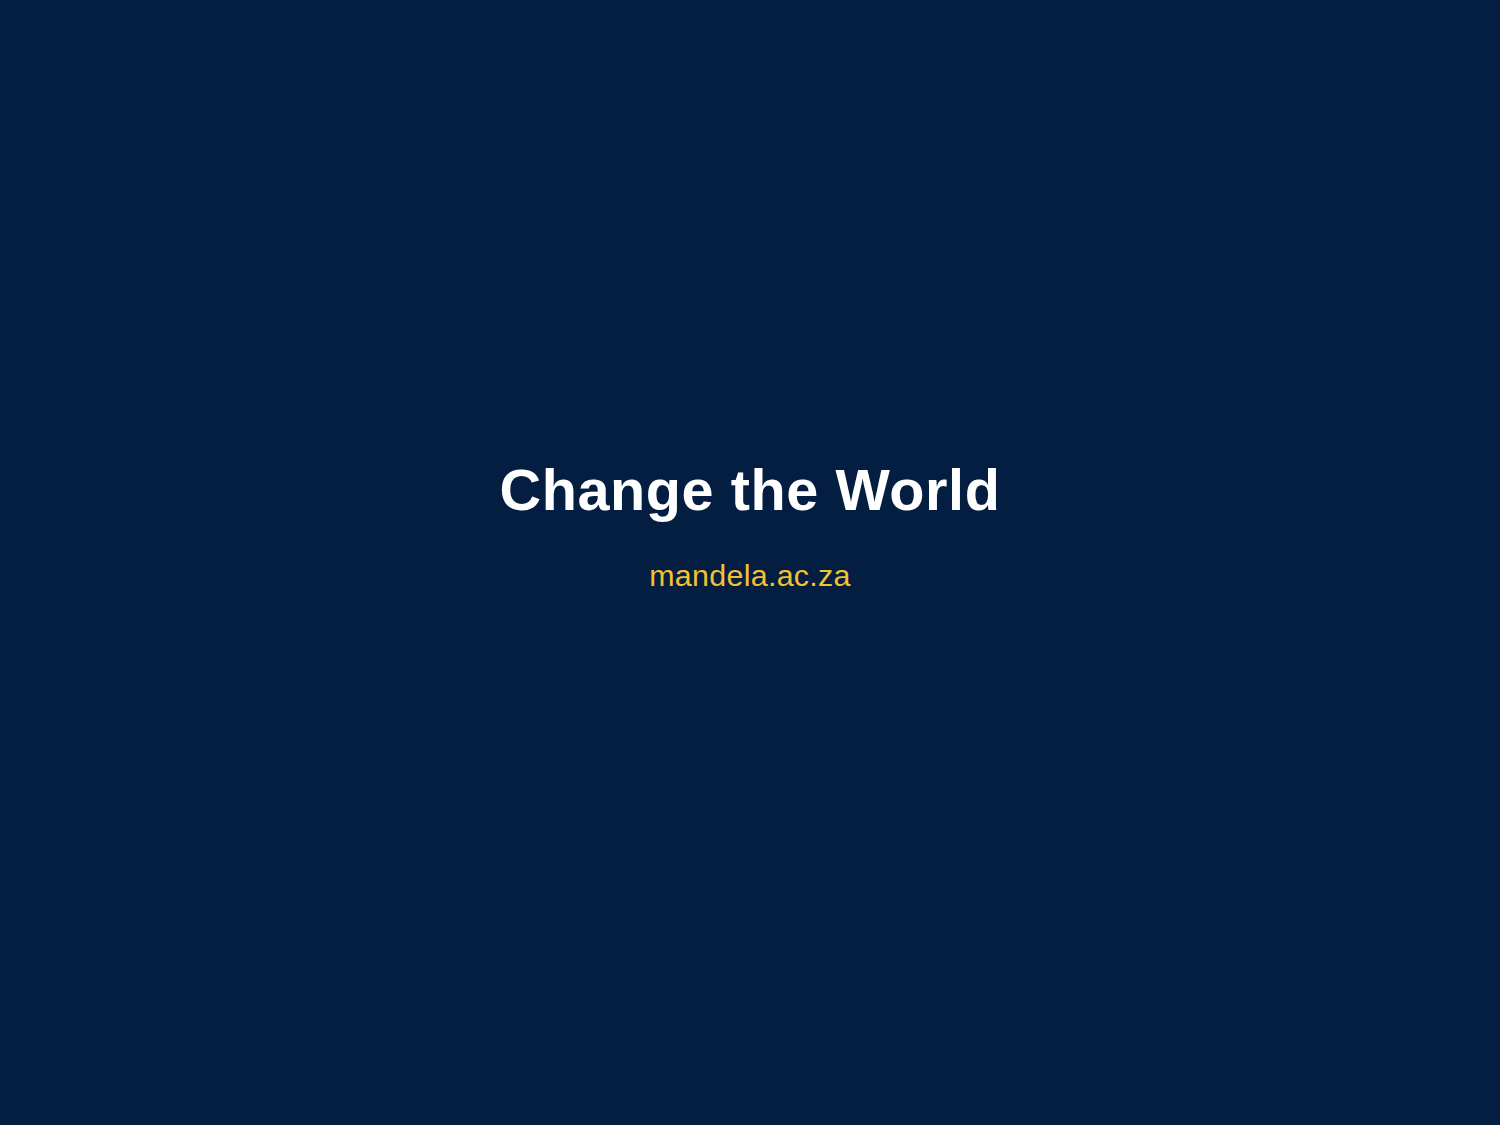Change the World
mandela.ac.za